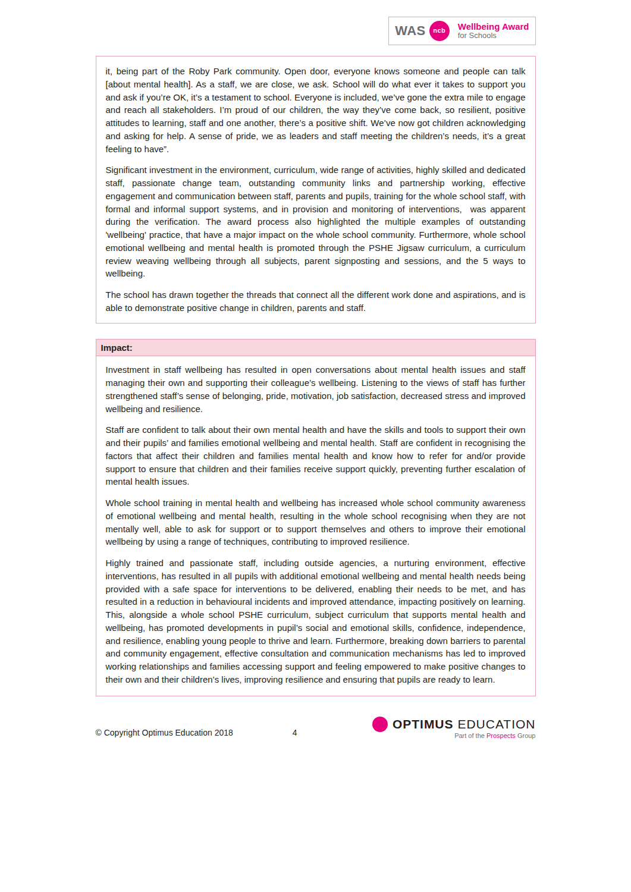WAS ncb
Wellbeing Award
for Schools
it, being part of the Roby Park community. Open door, everyone knows someone and people can talk [about mental health]. As a staff, we are close, we ask. School will do what ever it takes to support you and ask if you’re OK, it’s a testament to school. Everyone is included, we’ve gone the extra mile to engage and reach all stakeholders. I’m proud of our children, the way they’ve come back, so resilient, positive attitudes to learning, staff and one another, there’s a positive shift. We’ve now got children acknowledging and asking for help. A sense of pride, we as leaders and staff meeting the children’s needs, it’s a great feeling to have”.
Significant investment in the environment, curriculum, wide range of activities, highly skilled and dedicated staff, passionate change team, outstanding community links and partnership working, effective engagement and communication between staff, parents and pupils, training for the whole school staff, with formal and informal support systems, and in provision and monitoring of interventions, was apparent during the verification. The award process also highlighted the multiple examples of outstanding 'wellbeing' practice, that have a major impact on the whole school community. Furthermore, whole school emotional wellbeing and mental health is promoted through the PSHE Jigsaw curriculum, a curriculum review weaving wellbeing through all subjects, parent signposting and sessions, and the 5 ways to wellbeing.
The school has drawn together the threads that connect all the different work done and aspirations, and is able to demonstrate positive change in children, parents and staff.
Impact:
Investment in staff wellbeing has resulted in open conversations about mental health issues and staff managing their own and supporting their colleague’s wellbeing. Listening to the views of staff has further strengthened staff’s sense of belonging, pride, motivation, job satisfaction, decreased stress and improved wellbeing and resilience.
Staff are confident to talk about their own mental health and have the skills and tools to support their own and their pupils’ and families emotional wellbeing and mental health. Staff are confident in recognising the factors that affect their children and families mental health and know how to refer for and/or provide support to ensure that children and their families receive support quickly, preventing further escalation of mental health issues.
Whole school training in mental health and wellbeing has increased whole school community awareness of emotional wellbeing and mental health, resulting in the whole school recognising when they are not mentally well, able to ask for support or to support themselves and others to improve their emotional wellbeing by using a range of techniques, contributing to improved resilience.
Highly trained and passionate staff, including outside agencies, a nurturing environment, effective interventions, has resulted in all pupils with additional emotional wellbeing and mental health needs being provided with a safe space for interventions to be delivered, enabling their needs to be met, and has resulted in a reduction in behavioural incidents and improved attendance, impacting positively on learning. This, alongside a whole school PSHE curriculum, subject curriculum that supports mental health and wellbeing, has promoted developments in pupil’s social and emotional skills, confidence, independence, and resilience, enabling young people to thrive and learn. Furthermore, breaking down barriers to parental and community engagement, effective consultation and communication mechanisms has led to improved working relationships and families accessing support and feeling empowered to make positive changes to their own and their children’s lives, improving resilience and ensuring that pupils are ready to learn.
© Copyright Optimus Education 2018
4
OPTIMUS EDUCATION
Part of the Prospects Group